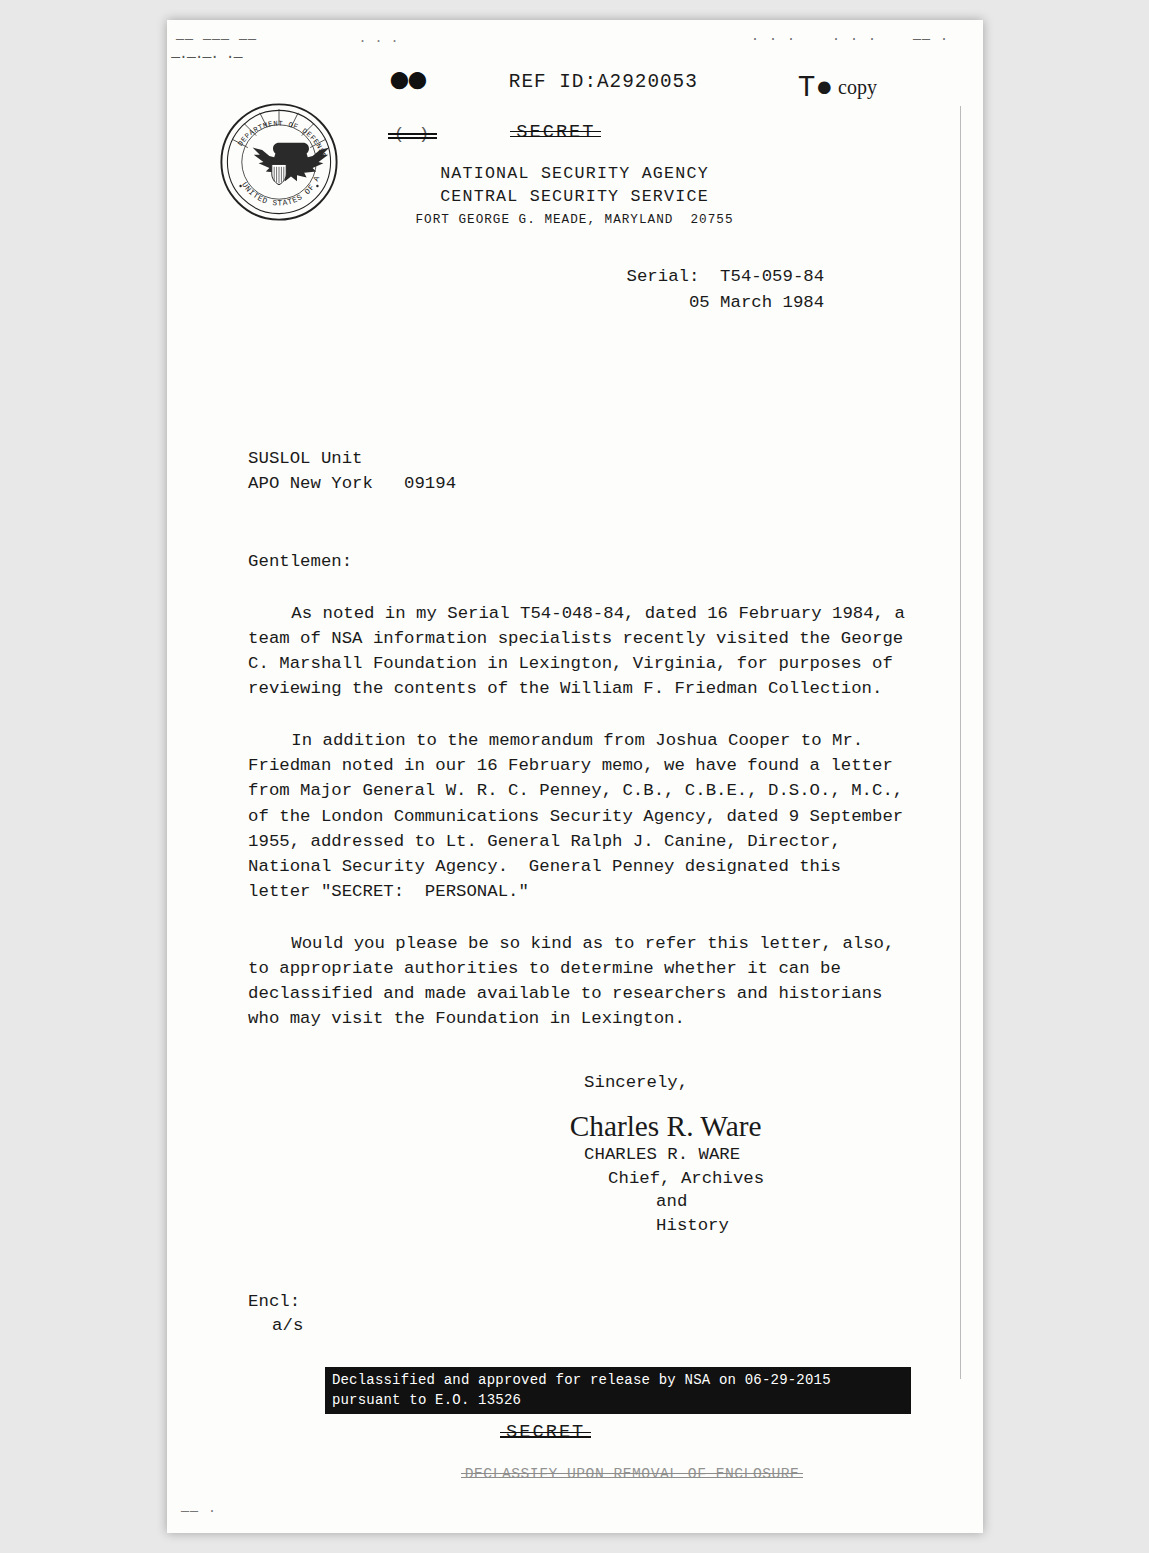—— ——— ——
· · ·
· · · · · · —— ·
—·—·—· ·—
●●
REF ID:A2920053
T● copy
SECRET( )
UNITED STATES OF AMERICA DEPARTMENT OF DEFENSE
NATIONAL SECURITY AGENCY
CENTRAL SECURITY SERVICE
FORT GEORGE G. MEADE, MARYLAND 20755
Serial: T54-059-84
05 March 1984
SUSLOL Unit
APO New York 09194
Gentlemen:
As noted in my Serial T54-048-84, dated 16 February 1984, a team of NSA information specialists recently visited the George C. Marshall Foundation in Lexington, Virginia, for purposes of reviewing the contents of the William F. Friedman Collection.
In addition to the memorandum from Joshua Cooper to Mr. Friedman noted in our 16 February memo, we have found a letter from Major General W. R. C. Penney, C.B., C.B.E., D.S.O., M.C., of the London Communications Security Agency, dated 9 September 1955, addressed to Lt. General Ralph J. Canine, Director, National Security Agency. General Penney designated this letter "SECRET: PERSONAL."
Would you please be so kind as to refer this letter, also, to appropriate authorities to determine whether it can be declassified and made available to researchers and historians who may visit the Foundation in Lexington.
Sincerely,
Charles R. Ware
CHARLES R. WARE
Chief, Archives and History
Encl:
a/s
Declassified and approved for release by NSA on 06-29-2015 pursuant to E.O. 13526
SECRET
DECLASSIFY UPON REMOVAL OF ENCLOSURE
—— ·